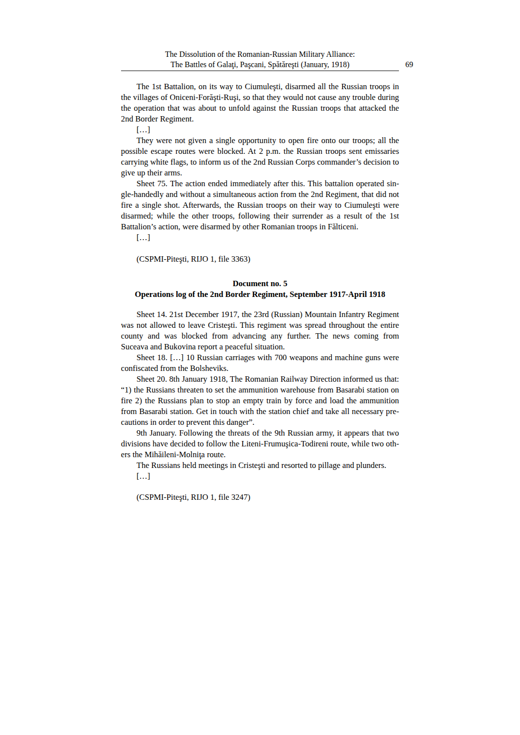The Dissolution of the Romanian-Russian Military Alliance: The Battles of Galaţi, Paşcani, Spătăreşti (January, 1918)69
The 1st Battalion, on its way to Ciumuleşti, disarmed all the Russian troops in the villages of Oniceni-Forăşti-Ruşi, so that they would not cause any trouble during the operation that was about to unfold against the Russian troops that attacked the 2nd Border Regiment.
[…]
They were not given a single opportunity to open fire onto our troops; all the possible escape routes were blocked. At 2 p.m. the Russian troops sent emissaries carrying white flags, to inform us of the 2nd Russian Corps commander’s decision to give up their arms.
Sheet 75. The action ended immediately after this. This battalion operated single-handedly and without a simultaneous action from the 2nd Regiment, that did not fire a single shot. Afterwards, the Russian troops on their way to Ciumuleşti were disarmed; while the other troops, following their surrender as a result of the 1st Battalion’s action, were disarmed by other Romanian troops in Fălticeni.
[…]
(CSPMI-Piteşti, RIJO 1, file 3363)
Document no. 5 Operations log of the 2nd Border Regiment, September 1917-April 1918
Sheet 14. 21st December 1917, the 23rd (Russian) Mountain Infantry Regiment was not allowed to leave Cristeşti. This regiment was spread throughout the entire county and was blocked from advancing any further. The news coming from Suceava and Bukovina report a peaceful situation.
Sheet 18. […] 10 Russian carriages with 700 weapons and machine guns were confiscated from the Bolsheviks.
Sheet 20. 8th January 1918, The Romanian Railway Direction informed us that: “1) the Russians threaten to set the ammunition warehouse from Basarabi station on fire 2) the Russians plan to stop an empty train by force and load the ammunition from Basarabi station. Get in touch with the station chief and take all necessary precautions in order to prevent this danger”.
9th January. Following the threats of the 9th Russian army, it appears that two divisions have decided to follow the Liteni-Frumuşica-Todireni route, while two others the Mihăileni-Molniţa route.
The Russians held meetings in Cristeşti and resorted to pillage and plunders.
[…]
(CSPMI-Piteşti, RIJO 1, file 3247)